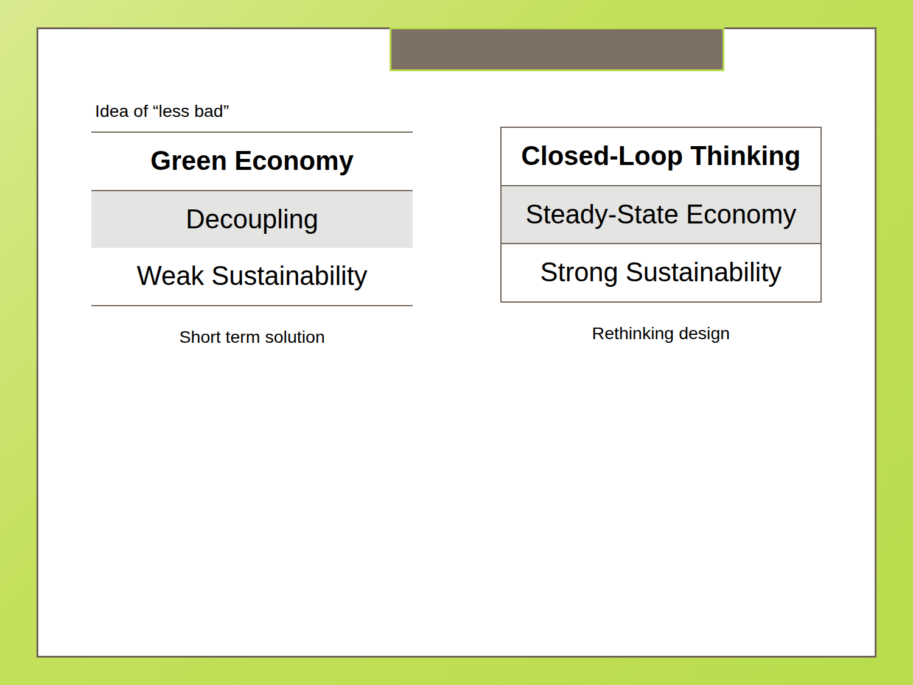Idea of “less bad”
| Green Economy |
| Decoupling |
| Weak Sustainability |
Short term solution
| Closed-Loop Thinking |
| Steady-State Economy |
| Strong Sustainability |
Rethinking design